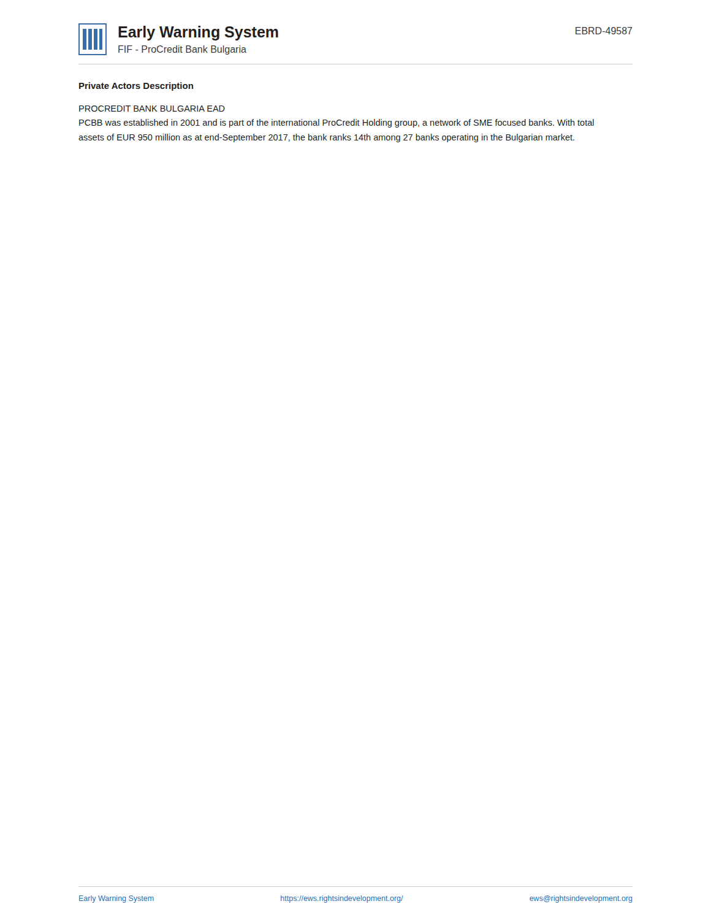Early Warning System
FIF - ProCredit Bank Bulgaria
EBRD-49587
Private Actors Description
PROCREDIT BANK BULGARIA EAD
PCBB was established in 2001 and is part of the international ProCredit Holding group, a network of SME focused banks. With total assets of EUR 950 million as at end-September 2017, the bank ranks 14th among 27 banks operating in the Bulgarian market.
Early Warning System
https://ews.rightsindevelopment.org/
ews@rightsindevelopment.org